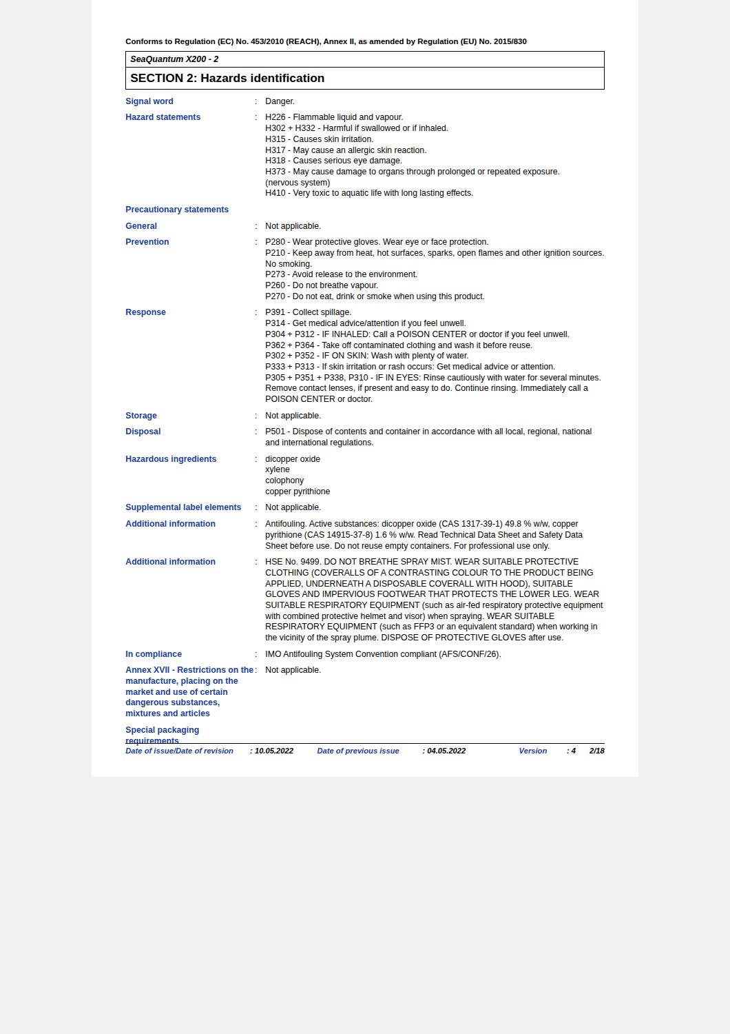Conforms to Regulation (EC) No. 453/2010 (REACH), Annex II, as amended by Regulation (EU) No. 2015/830
SeaQuantum X200 - 2
SECTION 2: Hazards identification
| Signal word | : | Danger. |
| Hazard statements | : | H226 - Flammable liquid and vapour. H302 + H332 - Harmful if swallowed or if inhaled. H315 - Causes skin irritation. H317 - May cause an allergic skin reaction. H318 - Causes serious eye damage. H373 - May cause damage to organs through prolonged or repeated exposure. (nervous system) H410 - Very toxic to aquatic life with long lasting effects. |
| Precautionary statements | | |
| General | : | Not applicable. |
| Prevention | : | P280 - Wear protective gloves. Wear eye or face protection. P210 - Keep away from heat, hot surfaces, sparks, open flames and other ignition sources. No smoking. P273 - Avoid release to the environment. P260 - Do not breathe vapour. P270 - Do not eat, drink or smoke when using this product. |
| Response | : | P391 - Collect spillage. P314 - Get medical advice/attention if you feel unwell. P304 + P312 - IF INHALED: Call a POISON CENTER or doctor if you feel unwell. P362 + P364 - Take off contaminated clothing and wash it before reuse. P302 + P352 - IF ON SKIN: Wash with plenty of water. P333 + P313 - If skin irritation or rash occurs: Get medical advice or attention. P305 + P351 + P338, P310 - IF IN EYES: Rinse cautiously with water for several minutes. Remove contact lenses, if present and easy to do. Continue rinsing. Immediately call a POISON CENTER or doctor. |
| Storage | : | Not applicable. |
| Disposal | : | P501 - Dispose of contents and container in accordance with all local, regional, national and international regulations. |
| Hazardous ingredients | : | dicopper oxide xylene colophony copper pyrithione |
| Supplemental label elements | : | Not applicable. |
| Additional information | : | Antifouling. Active substances: dicopper oxide (CAS 1317-39-1) 49.8 % w/w, copper pyrithione (CAS 14915-37-8) 1.6 % w/w. Read Technical Data Sheet and Safety Data Sheet before use. Do not reuse empty containers. For professional use only. |
| Additional information | : | HSE No. 9499. DO NOT BREATHE SPRAY MIST. WEAR SUITABLE PROTECTIVE CLOTHING (COVERALLS OF A CONTRASTING COLOUR TO THE PRODUCT BEING APPLIED, UNDERNEATH A DISPOSABLE COVERALL WITH HOOD), SUITABLE GLOVES AND IMPERVIOUS FOOTWEAR THAT PROTECTS THE LOWER LEG. WEAR SUITABLE RESPIRATORY EQUIPMENT (such as air-fed respiratory protective equipment with combined protective helmet and visor) when spraying. WEAR SUITABLE RESPIRATORY EQUIPMENT (such as FFP3 or an equivalent standard) when working in the vicinity of the spray plume. DISPOSE OF PROTECTIVE GLOVES after use. |
| In compliance | : | IMO Antifouling System Convention compliant (AFS/CONF/26). |
| Annex XVII - Restrictions on the manufacture, placing on the market and use of certain dangerous substances, mixtures and articles | : | Not applicable. |
| Special packaging requirements | | |
| Date of issue/Date of revision | : 10.05.2022 | Date of previous issue | : 04.05.2022 | Version | : 4 | 2/18 |